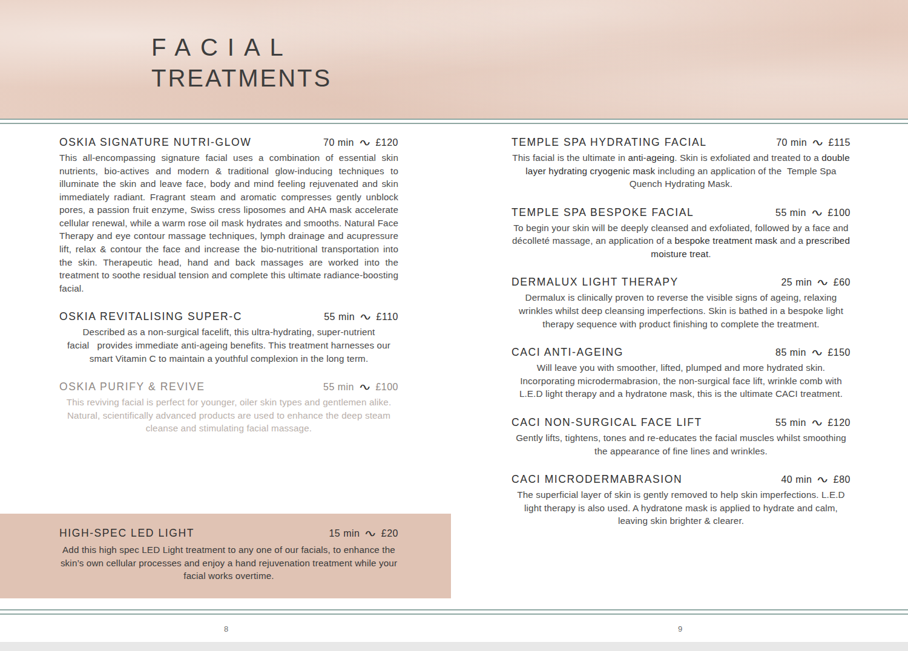FACIAL
TREATMENTS
OSKIA SIGNATURE NUTRI-GLOW 70 min ∿ £120
This all-encompassing signature facial uses a combination of essential skin nutrients, bio-actives and modern & traditional glow-inducing techniques to illuminate the skin and leave face, body and mind feeling rejuvenated and skin immediately radiant. Fragrant steam and aromatic compresses gently unblock pores, a passion fruit enzyme, Swiss cress liposomes and AHA mask accelerate cellular renewal, while a warm rose oil mask hydrates and smooths. Natural Face Therapy and eye contour massage techniques, lymph drainage and acupressure lift, relax & contour the face and increase the bio-nutritional transportation into the skin. Therapeutic head, hand and back massages are worked into the treatment to soothe residual tension and complete this ultimate radiance-boosting facial.
OSKIA REVITALISING SUPER-C 55 min ∿ £110
Described as a non-surgical facelift, this ultra-hydrating, super-nutrient facial provides immediate anti-ageing benefits. This treatment harnesses our smart Vitamin C to maintain a youthful complexion in the long term.
OSKIA PURIFY & REVIVE 55 min ∿ £100
This reviving facial is perfect for younger, oiler skin types and gentlemen alike. Natural, scientifically advanced products are used to enhance the deep steam cleanse and stimulating facial massage.
TEMPLE SPA HYDRATING FACIAL 70 min ∿ £115
This facial is the ultimate in anti-ageing. Skin is exfoliated and treated to a double layer hydrating cryogenic mask including an application of the Temple Spa Quench Hydrating Mask.
TEMPLE SPA BESPOKE FACIAL 55 min ∿ £100
To begin your skin will be deeply cleansed and exfoliated, followed by a face and décolleté massage, an application of a bespoke treatment mask and a prescribed moisture treat.
DERMALUX LIGHT THERAPY 25 min ∿ £60
Dermalux is clinically proven to reverse the visible signs of ageing, relaxing wrinkles whilst deep cleansing imperfections. Skin is bathed in a bespoke light therapy sequence with product finishing to complete the treatment.
CACI ANTI-AGEING 85 min ∿ £150
Will leave you with smoother, lifted, plumped and more hydrated skin. Incorporating microdermabrasion, the non-surgical face lift, wrinkle comb with L.E.D light therapy and a hydratone mask, this is the ultimate CACI treatment.
CACI NON-SURGICAL FACE LIFT 55 min ∿ £120
Gently lifts, tightens, tones and re-educates the facial muscles whilst smoothing the appearance of fine lines and wrinkles.
CACI MICRODERMABRASION 40 min ∿ £80
The superficial layer of skin is gently removed to help skin imperfections. L.E.D light therapy is also used. A hydratone mask is applied to hydrate and calm, leaving skin brighter & clearer.
HIGH-SPEC LED LIGHT 15 min ∿ £20
Add this high spec LED Light treatment to any one of our facials, to enhance the skin’s own cellular processes and enjoy a hand rejuvenation treatment while your facial works overtime.
8
9